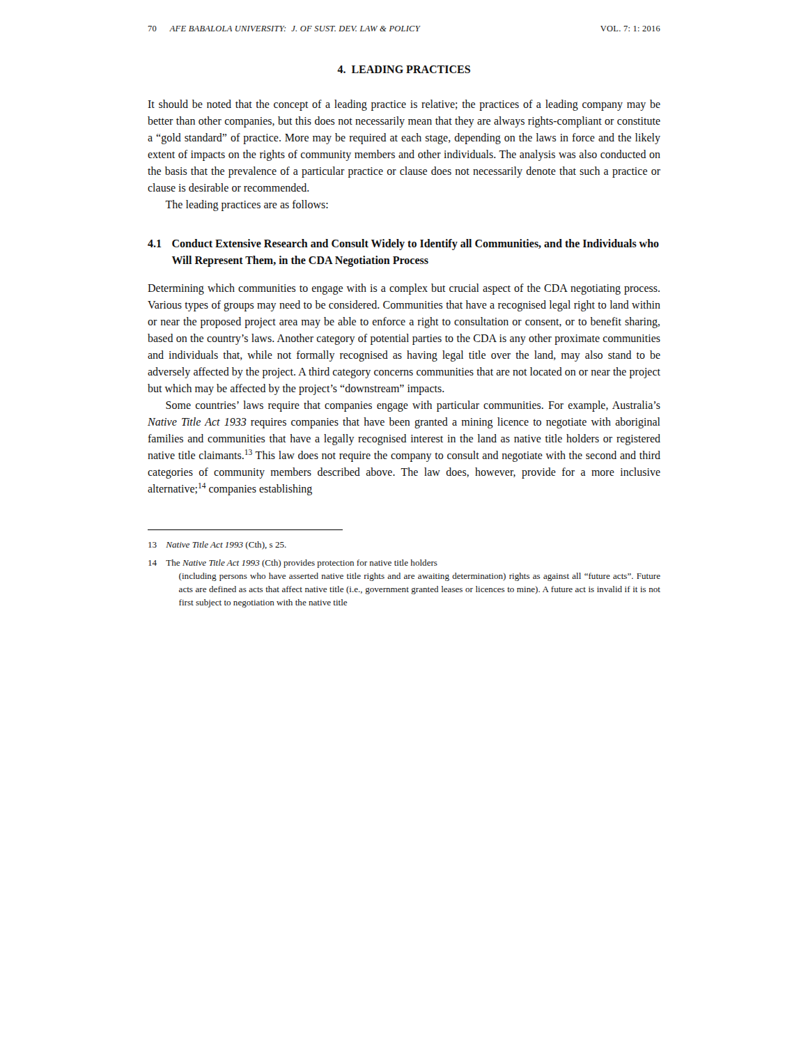70 AFE BABALOLA UNIVERSITY: J. OF SUST. DEV. LAW & POLICY VOL. 7: 1: 2016
4. LEADING PRACTICES
It should be noted that the concept of a leading practice is relative; the practices of a leading company may be better than other companies, but this does not necessarily mean that they are always rights-compliant or constitute a “gold standard” of practice. More may be required at each stage, depending on the laws in force and the likely extent of impacts on the rights of community members and other individuals. The analysis was also conducted on the basis that the prevalence of a particular practice or clause does not necessarily denote that such a practice or clause is desirable or recommended.
The leading practices are as follows:
4.1 Conduct Extensive Research and Consult Widely to Identify all Communities, and the Individuals who Will Represent Them, in the CDA Negotiation Process
Determining which communities to engage with is a complex but crucial aspect of the CDA negotiating process. Various types of groups may need to be considered. Communities that have a recognised legal right to land within or near the proposed project area may be able to enforce a right to consultation or consent, or to benefit sharing, based on the country’s laws. Another category of potential parties to the CDA is any other proximate communities and individuals that, while not formally recognised as having legal title over the land, may also stand to be adversely affected by the project. A third category concerns communities that are not located on or near the project but which may be affected by the project’s “downstream” impacts.
Some countries’ laws require that companies engage with particular communities. For example, Australia’s Native Title Act 1933 requires companies that have been granted a mining licence to negotiate with aboriginal families and communities that have a legally recognised interest in the land as native title holders or registered native title claimants.13 This law does not require the company to consult and negotiate with the second and third categories of community members described above. The law does, however, provide for a more inclusive alternative;14 companies establishing
13 Native Title Act 1993 (Cth), s 25.
14 The Native Title Act 1993 (Cth) provides protection for native title holders (including persons who have asserted native title rights and are awaiting determination) rights as against all “future acts”. Future acts are defined as acts that affect native title (i.e., government granted leases or licences to mine). A future act is invalid if it is not first subject to negotiation with the native title